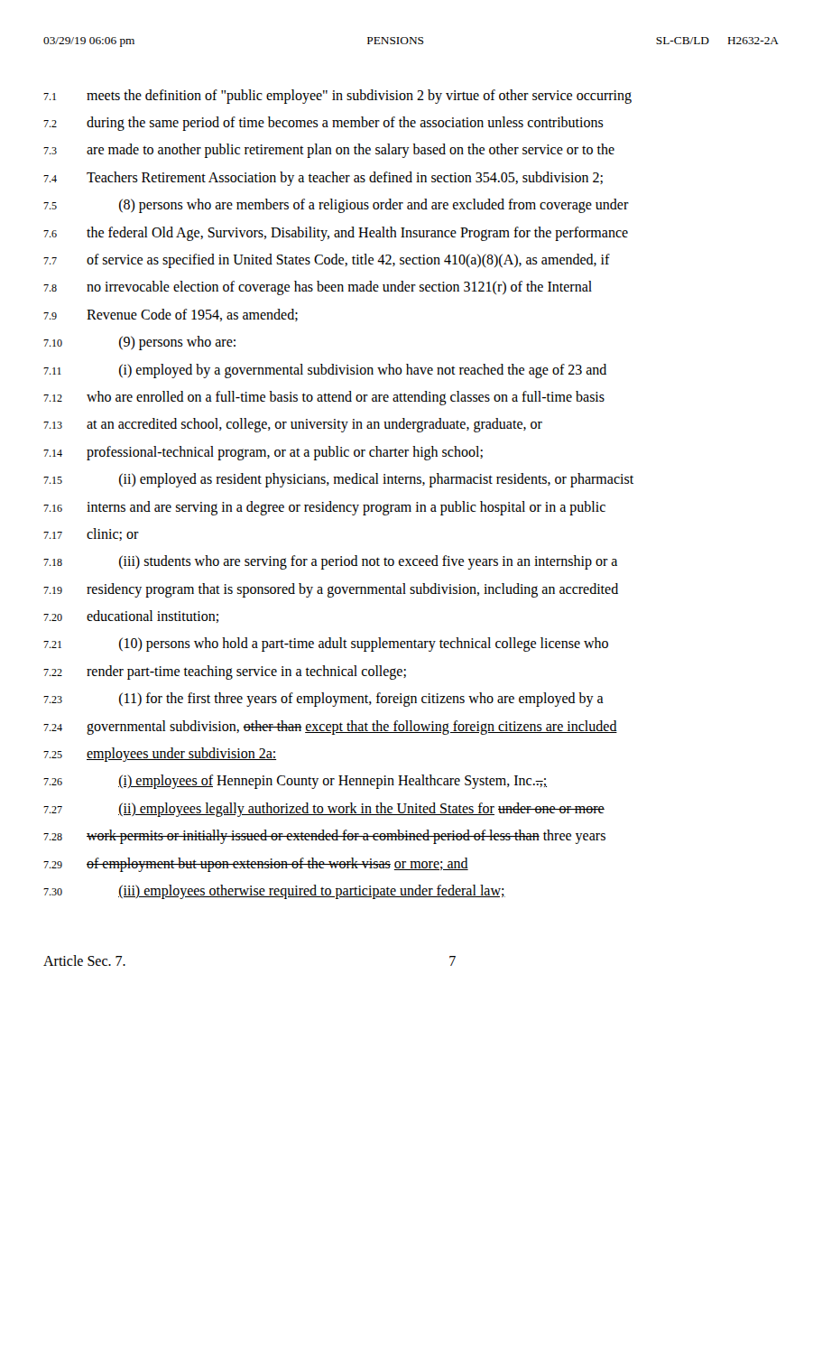03/29/19 06:06 pm
PENSIONS
SL-CB/LD H2632-2A
7.1
meets the definition of "public employee" in subdivision 2 by virtue of other service occurring
7.2
during the same period of time becomes a member of the association unless contributions
7.3
are made to another public retirement plan on the salary based on the other service or to the
7.4
Teachers Retirement Association by a teacher as defined in section 354.05, subdivision 2;
7.5
(8) persons who are members of a religious order and are excluded from coverage under
7.6
the federal Old Age, Survivors, Disability, and Health Insurance Program for the performance
7.7
of service as specified in United States Code, title 42, section 410(a)(8)(A), as amended, if
7.8
no irrevocable election of coverage has been made under section 3121(r) of the Internal
7.9
Revenue Code of 1954, as amended;
7.10
(9) persons who are:
7.11
(i) employed by a governmental subdivision who have not reached the age of 23 and
7.12
who are enrolled on a full-time basis to attend or are attending classes on a full-time basis
7.13
at an accredited school, college, or university in an undergraduate, graduate, or
7.14
professional-technical program, or at a public or charter high school;
7.15
(ii) employed as resident physicians, medical interns, pharmacist residents, or pharmacist
7.16
interns and are serving in a degree or residency program in a public hospital or in a public
7.17
clinic; or
7.18
(iii) students who are serving for a period not to exceed five years in an internship or a
7.19
residency program that is sponsored by a governmental subdivision, including an accredited
7.20
educational institution;
7.21
(10) persons who hold a part-time adult supplementary technical college license who
7.22
render part-time teaching service in a technical college;
7.23
(11) for the first three years of employment, foreign citizens who are employed by a
7.24
governmental subdivision, other than except that the following foreign citizens are included
7.25
employees under subdivision 2a:
7.26
(i) employees of Hennepin County or Hennepin Healthcare System, Inc..,;
7.27
(ii) employees legally authorized to work in the United States for under one or more
7.28
work permits or initially issued or extended for a combined period of less than three years
7.29
of employment but upon extension of the work visas or more; and
7.30
(iii) employees otherwise required to participate under federal law;
Article Sec. 7.
7